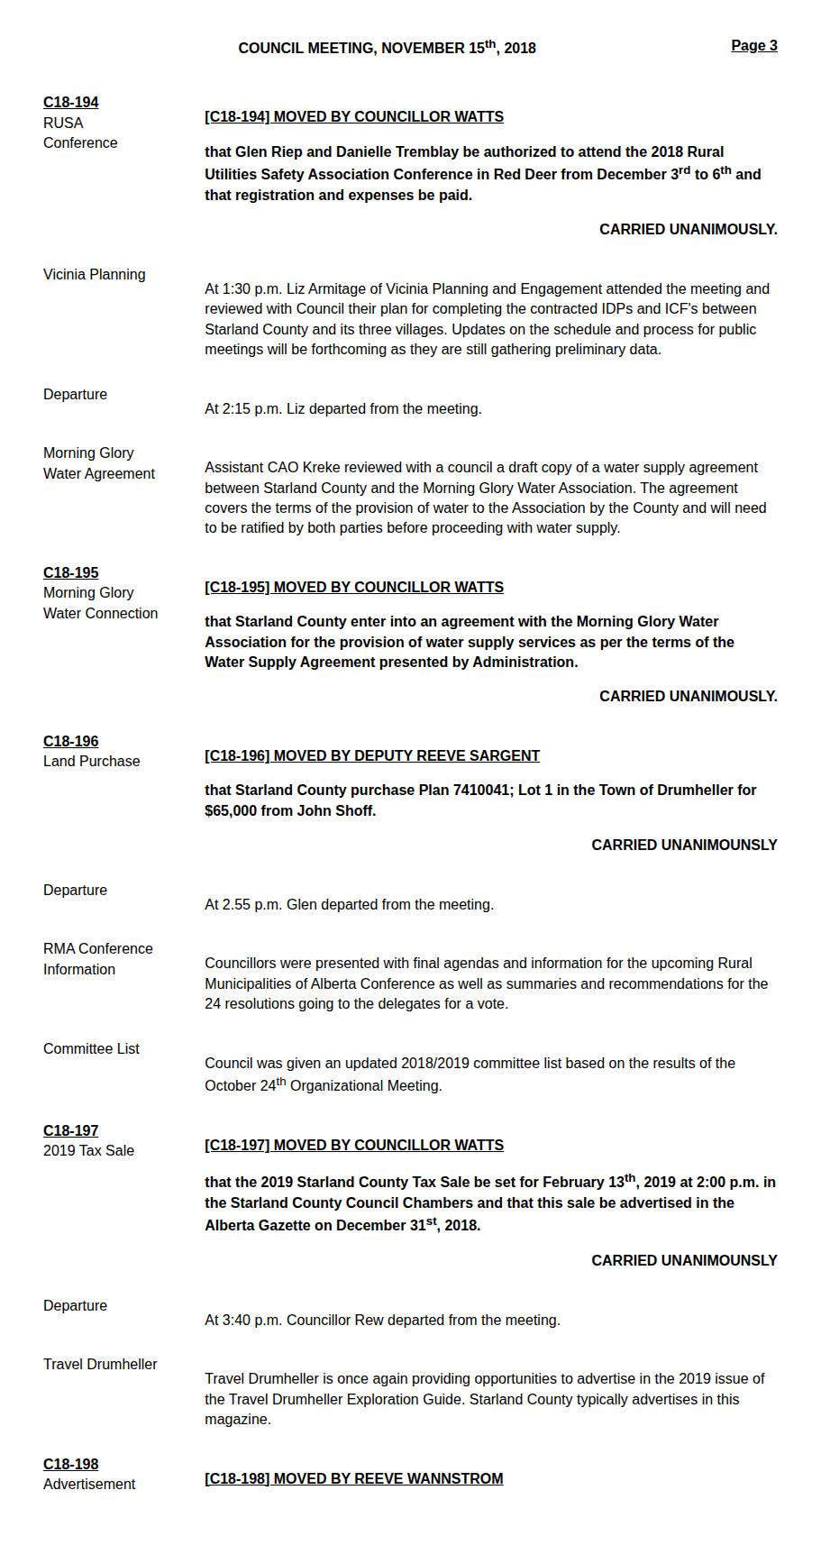COUNCIL MEETING, NOVEMBER 15th, 2018 Page 3
| C18-194 RUSA Conference | [C18-194] MOVED BY COUNCILLOR WATTS that Glen Riep and Danielle Tremblay be authorized to attend the 2018 Rural Utilities Safety Association Conference in Red Deer from December 3 rd to 6 th and that registration and expenses be paid. CARRIED UNANIMOUSLY. |
| Vicinia Planning | At 1:30 p.m. Liz Armitage of Vicinia Planning and Engagement attended the meeting and reviewed with Council their plan for completing the contracted IDPs and ICF's between Starland County and its three villages. Updates on the schedule and process for public meetings will be forthcoming as they are still gathering preliminary data. |
| Departure | At 2:15 p.m. Liz departed from the meeting. |
| Morning Glory Water Agreement | Assistant CAO Kreke reviewed with a council a draft copy of a water supply agreement between Starland County and the Morning Glory Water Association. The agreement covers the terms of the provision of water to the Association by the County and will need to be ratified by both parties before proceeding with water supply. |
| C18-195 Morning Glory Water Connection | [C18-195] MOVED BY COUNCILLOR WATTS that Starland County enter into an agreement with the Morning Glory Water Association for the provision of water supply services as per the terms of the Water Supply Agreement presented by Administration. CARRIED UNANIMOUSLY. |
| C18-196 Land Purchase | [C18-196] MOVED BY DEPUTY REEVE SARGENT that Starland County purchase Plan 7410041; Lot 1 in the Town of Drumheller for $65,000 from John Shoff. CARRIED UNANIMOUNSLY |
| Departure | At 2.55 p.m. Glen departed from the meeting. |
| RMA Conference Information | Councillors were presented with final agendas and information for the upcoming Rural Municipalities of Alberta Conference as well as summaries and recommendations for the 24 resolutions going to the delegates for a vote. |
| Committee List | Council was given an updated 2018/2019 committee list based on the results of the October 24 th Organizational Meeting. |
| C18-197 2019 Tax Sale | [C18-197] MOVED BY COUNCILLOR WATTS that the 2019 Starland County Tax Sale be set for February 13 th , 2019 at 2:00 p.m. in the Starland County Council Chambers and that this sale be advertised in the Alberta Gazette on December 31 st , 2018. CARRIED UNANIMOUNSLY |
| Departure | At 3:40 p.m. Councillor Rew departed from the meeting. |
| Travel Drumheller | Travel Drumheller is once again providing opportunities to advertise in the 2019 issue of the Travel Drumheller Exploration Guide. Starland County typically advertises in this magazine. |
| C18-198 Advertisement | [C18-198] MOVED BY REEVE WANNSTROM |